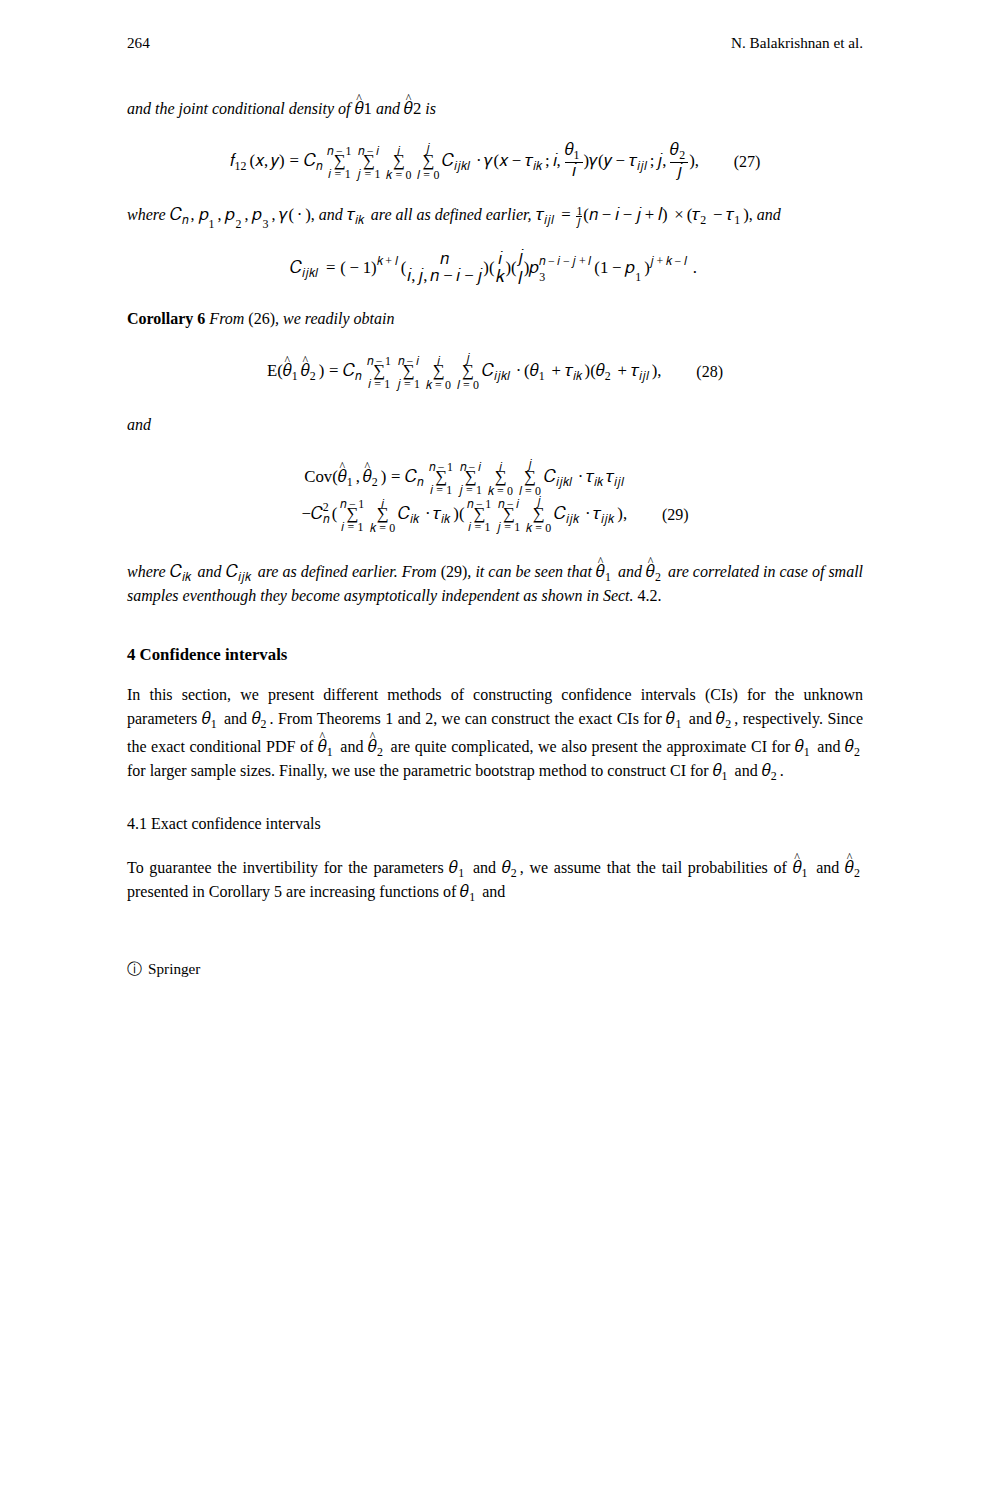264 N. Balakrishnan et al.
and the joint conditional density of θ^1 and θ^2 is
f12 (x,y) = Cn ∑i=1n−1 ∑j=1n−i ∑k=0i ∑l=0j Cijkl · γ( x−τik; i, θ1i ) γ( y−τijl; j, θ2j ) ,
(27)
where Cn, p1, p2, p3, γ(·), and τik are all as defined earlier, τijl = 1j (n−i−j+l) ×(τ2−τ1), and
Cijkl = (−1)k+l ( n i,j,n−i−j ) (ik) (jl) p3n−i−j+l (1−p1)j+k−l .
Corollary 6 From (26), we readily obtain
E ( θ^1 θ^2 ) = Cn ∑i=1n−1 ∑j=1n−i ∑k=0i ∑l=0j Cijkl · (θ1+τik) (θ2+τijl) ,
(28)
and
Cov ( θ^1, θ^2 ) = Cn ∑i=1n−1 ∑j=1n−i ∑k=0i ∑l=0j Cijkl · τik τijl
(29)
− Cn2 ( ∑i=1n−1 ∑k=0i Cik · τik ) ( ∑i=1n−1 ∑j=1n−i ∑k=0j Cijk · τijk ) ,
(29)
where Cik and Cijk are as defined earlier. From (29), it can be seen that θ^1 and θ^2 are correlated in case of small samples eventhough they become asymptotically independent as shown in Sect. 4.2.
4 Confidence intervals
In this section, we present different methods of constructing confidence intervals (CIs) for the unknown parameters θ1 and θ2. From Theorems 1 and 2, we can construct the exact CIs for θ1 and θ2, respectively. Since the exact conditional PDF of θ^1 and θ^2 are quite complicated, we also present the approximate CI for θ1 and θ2 for larger sample sizes. Finally, we use the parametric bootstrap method to construct CI for θ1 and θ2.
4.1 Exact confidence intervals
To guarantee the invertibility for the parameters θ1 and θ2, we assume that the tail probabilities of θ^1 and θ^2 presented in Corollary 5 are increasing functions of θ1 and
Springer